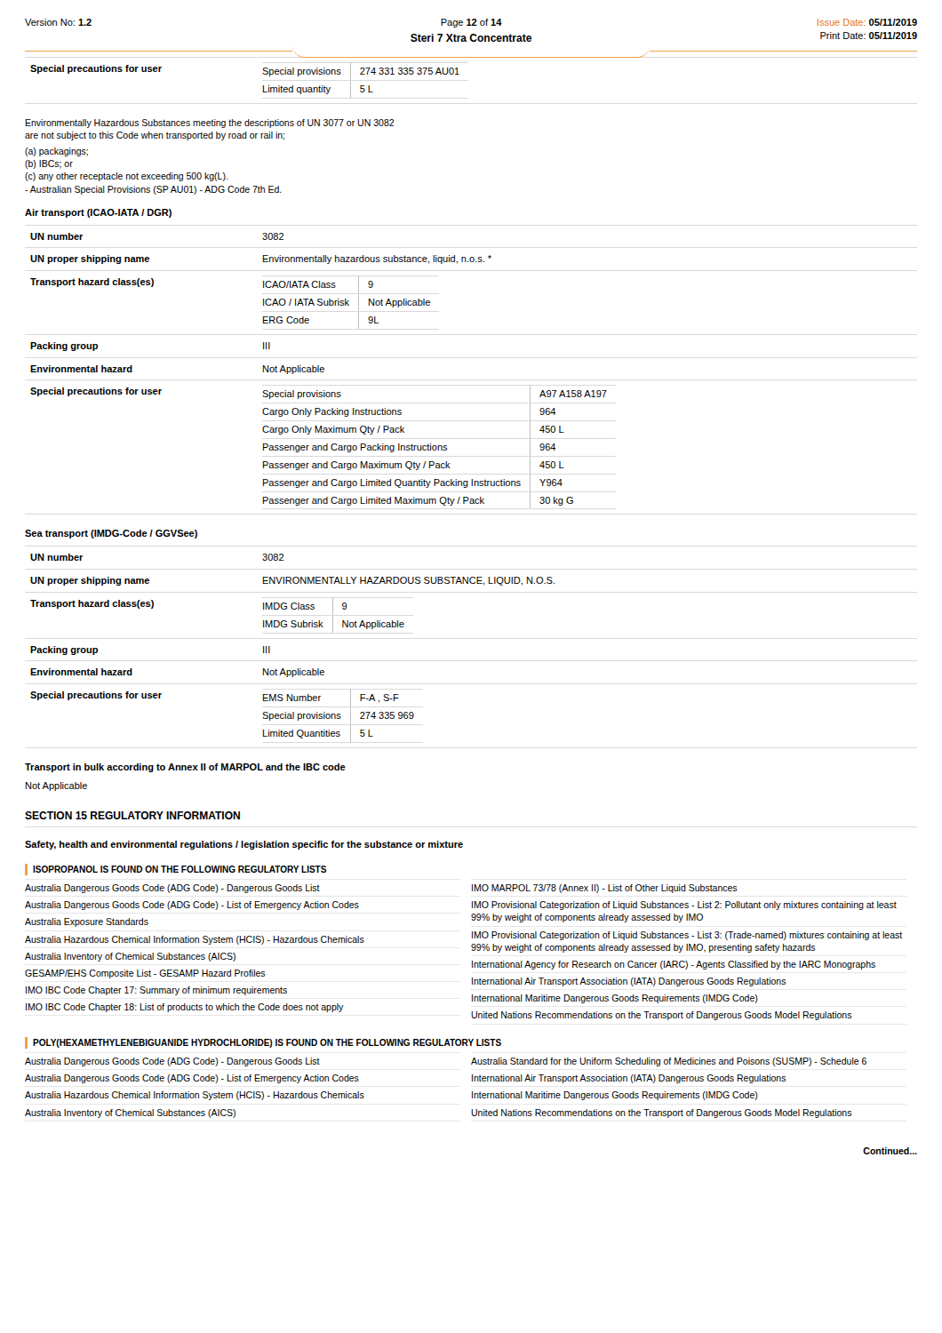Version No: 1.2
Page 12 of 14
Issue Date: 05/11/2019
Print Date: 05/11/2019
Steri 7 Xtra Concentrate
| Special precautions for user | / Special provisions / 274 331 335 375 AU01 / / Limited quantity / 5 L / |
Environmentally Hazardous Substances meeting the descriptions of UN 3077 or UN 3082
are not subject to this Code when transported by road or rail in;
(a) packagings;
(b) IBCs; or
(c) any other receptacle not exceeding 500 kg(L).
- Australian Special Provisions (SP AU01) - ADG Code 7th Ed.
Air transport (ICAO-IATA / DGR)
| UN number | 3082 |
| UN proper shipping name | Environmentally hazardous substance, liquid, n.o.s. * |
| Transport hazard class(es) | / ICAO/IATA Class / 9 / / ICAO / IATA Subrisk / Not Applicable / / ERG Code / 9L / |
| Packing group | III |
| Environmental hazard | Not Applicable |
| Special precautions for user | / Special provisions / A97 A158 A197 / / Cargo Only Packing Instructions / 964 / / Cargo Only Maximum Qty / Pack / 450 L / / Passenger and Cargo Packing Instructions / 964 / / Passenger and Cargo Maximum Qty / Pack / 450 L / / Passenger and Cargo Limited Quantity Packing Instructions / Y964 / / Passenger and Cargo Limited Maximum Qty / Pack / 30 kg G / |
Sea transport (IMDG-Code / GGVSee)
| UN number | 3082 |
| UN proper shipping name | ENVIRONMENTALLY HAZARDOUS SUBSTANCE, LIQUID, N.O.S. |
| Transport hazard class(es) | / IMDG Class / 9 / / IMDG Subrisk / Not Applicable / |
| Packing group | III |
| Environmental hazard | Not Applicable |
| Special precautions for user | / EMS Number / F-A , S-F / / Special provisions / 274 335 969 / / Limited Quantities / 5 L / |
Transport in bulk according to Annex II of MARPOL and the IBC code
Not Applicable
SECTION 15 REGULATORY INFORMATION
Safety, health and environmental regulations / legislation specific for the substance or mixture
ISOPROPANOL IS FOUND ON THE FOLLOWING REGULATORY LISTS
| Australia Dangerous Goods Code (ADG Code) - Dangerous Goods List Australia Dangerous Goods Code (ADG Code) - List of Emergency Action Codes Australia Exposure Standards Australia Hazardous Chemical Information System (HCIS) - Hazardous Chemicals Australia Inventory of Chemical Substances (AICS) GESAMP/EHS Composite List - GESAMP Hazard Profiles IMO IBC Code Chapter 17: Summary of minimum requirements IMO IBC Code Chapter 18: List of products to which the Code does not apply | IMO MARPOL 73/78 (Annex II) - List of Other Liquid Substances IMO Provisional Categorization of Liquid Substances - List 2: Pollutant only mixtures containing at least 99% by weight of components already assessed by IMO IMO Provisional Categorization of Liquid Substances - List 3: (Trade-named) mixtures containing at least 99% by weight of components already assessed by IMO, presenting safety hazards International Agency for Research on Cancer (IARC) - Agents Classified by the IARC Monographs International Air Transport Association (IATA) Dangerous Goods Regulations International Maritime Dangerous Goods Requirements (IMDG Code) United Nations Recommendations on the Transport of Dangerous Goods Model Regulations |
POLY(HEXAMETHYLENEBIGUANIDE HYDROCHLORIDE) IS FOUND ON THE FOLLOWING REGULATORY LISTS
| Australia Dangerous Goods Code (ADG Code) - Dangerous Goods List Australia Dangerous Goods Code (ADG Code) - List of Emergency Action Codes Australia Hazardous Chemical Information System (HCIS) - Hazardous Chemicals Australia Inventory of Chemical Substances (AICS) | Australia Standard for the Uniform Scheduling of Medicines and Poisons (SUSMP) - Schedule 6 International Air Transport Association (IATA) Dangerous Goods Regulations International Maritime Dangerous Goods Requirements (IMDG Code) United Nations Recommendations on the Transport of Dangerous Goods Model Regulations |
Continued...